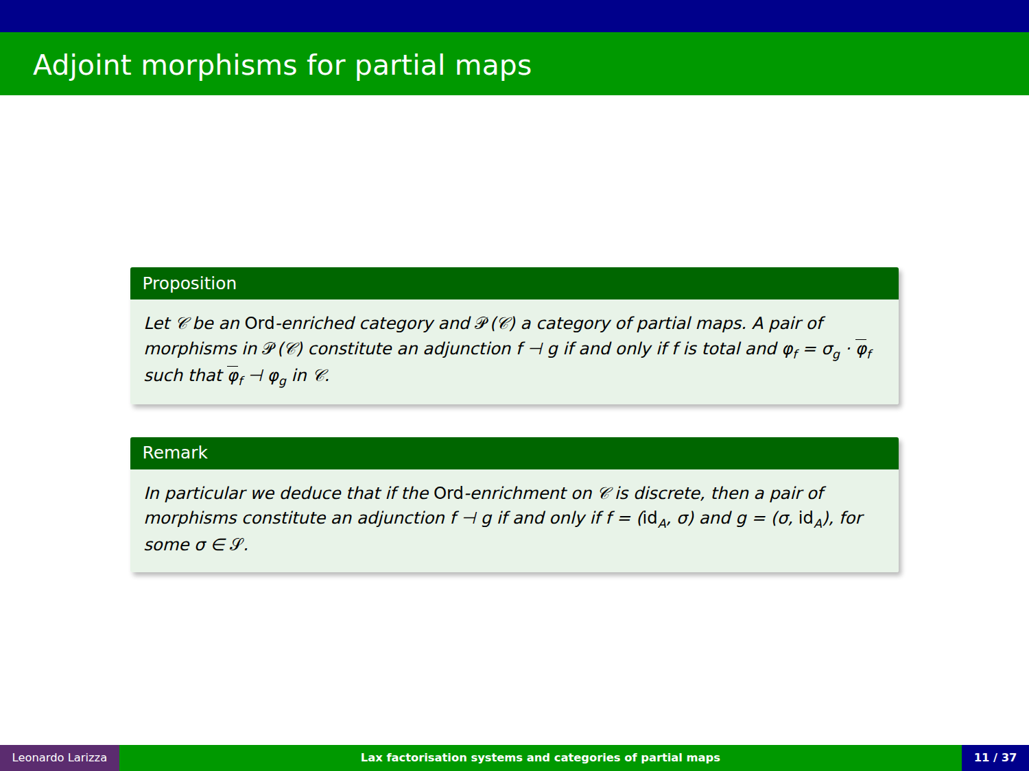Adjoint morphisms for partial maps
Proposition
Let 𝒞 be an Ord-enriched category and 𝒫 (𝒞) a category of partial maps. A pair of morphisms in 𝒫 (𝒞) constitute an adjunction f ⊣ g if and only if f is total and φf = σg · φf such that φf ⊣ φg in 𝒞.
Remark
In particular we deduce that if the Ord-enrichment on 𝒞 is discrete, then a pair of morphisms constitute an adjunction f ⊣ g if and only if f = (idA, σ) and g = (σ, idA), for some σ ∈ 𝒮.
Leonardo Larizza
Lax factorisation systems and categories of partial maps
11 / 37